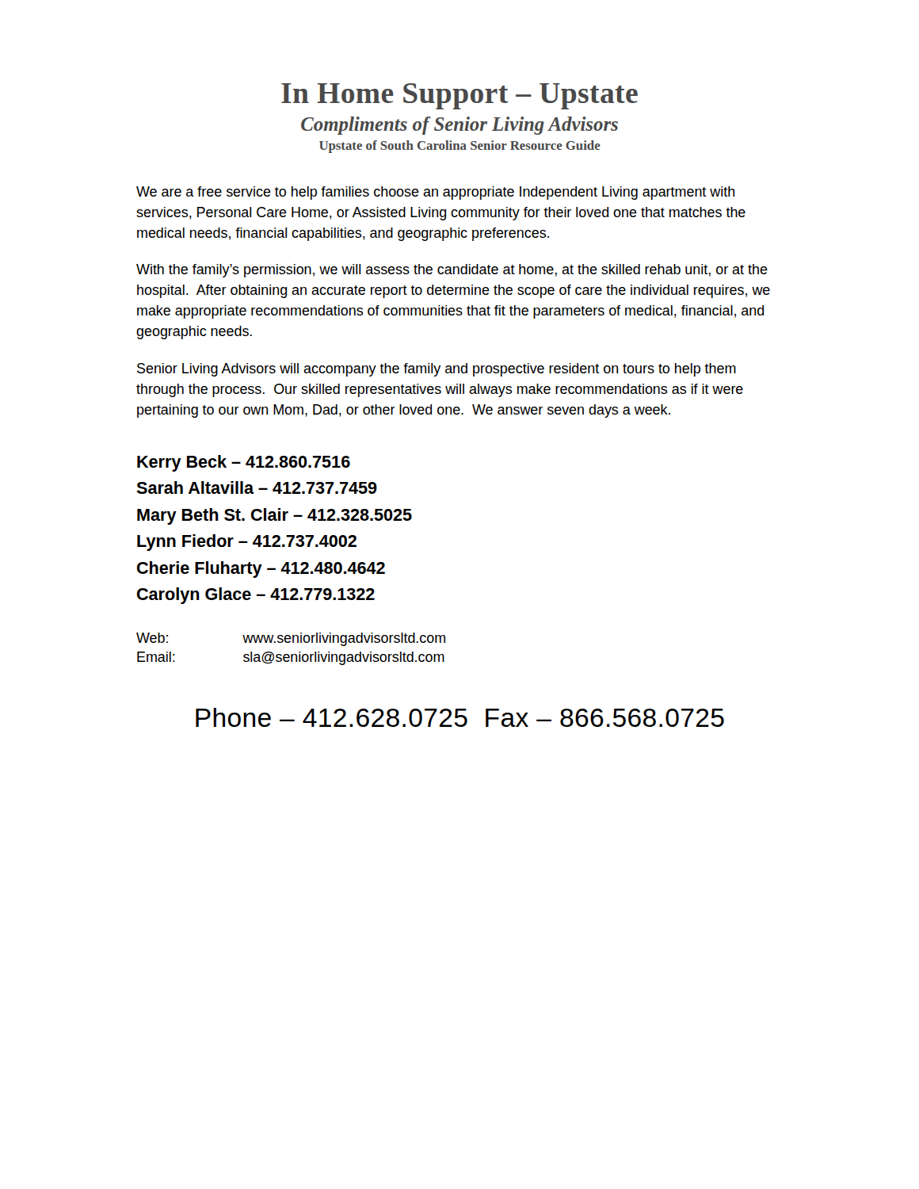In Home Support – Upstate
Compliments of Senior Living Advisors
Upstate of South Carolina Senior Resource Guide
We are a free service to help families choose an appropriate Independent Living apartment with services, Personal Care Home, or Assisted Living community for their loved one that matches the medical needs, financial capabilities, and geographic preferences.
With the family’s permission, we will assess the candidate at home, at the skilled rehab unit, or at the hospital. After obtaining an accurate report to determine the scope of care the individual requires, we make appropriate recommendations of communities that fit the parameters of medical, financial, and geographic needs.
Senior Living Advisors will accompany the family and prospective resident on tours to help them through the process. Our skilled representatives will always make recommendations as if it were pertaining to our own Mom, Dad, or other loved one. We answer seven days a week.
Kerry Beck – 412.860.7516
Sarah Altavilla – 412.737.7459
Mary Beth St. Clair – 412.328.5025
Lynn Fiedor – 412.737.4002
Cherie Fluharty – 412.480.4642
Carolyn Glace – 412.779.1322
| Web: | www.seniorlivingadvisorsltd.com |
| Email: | sla@seniorlivingadvisorsltd.com |
Phone – 412.628.0725 Fax – 866.568.0725